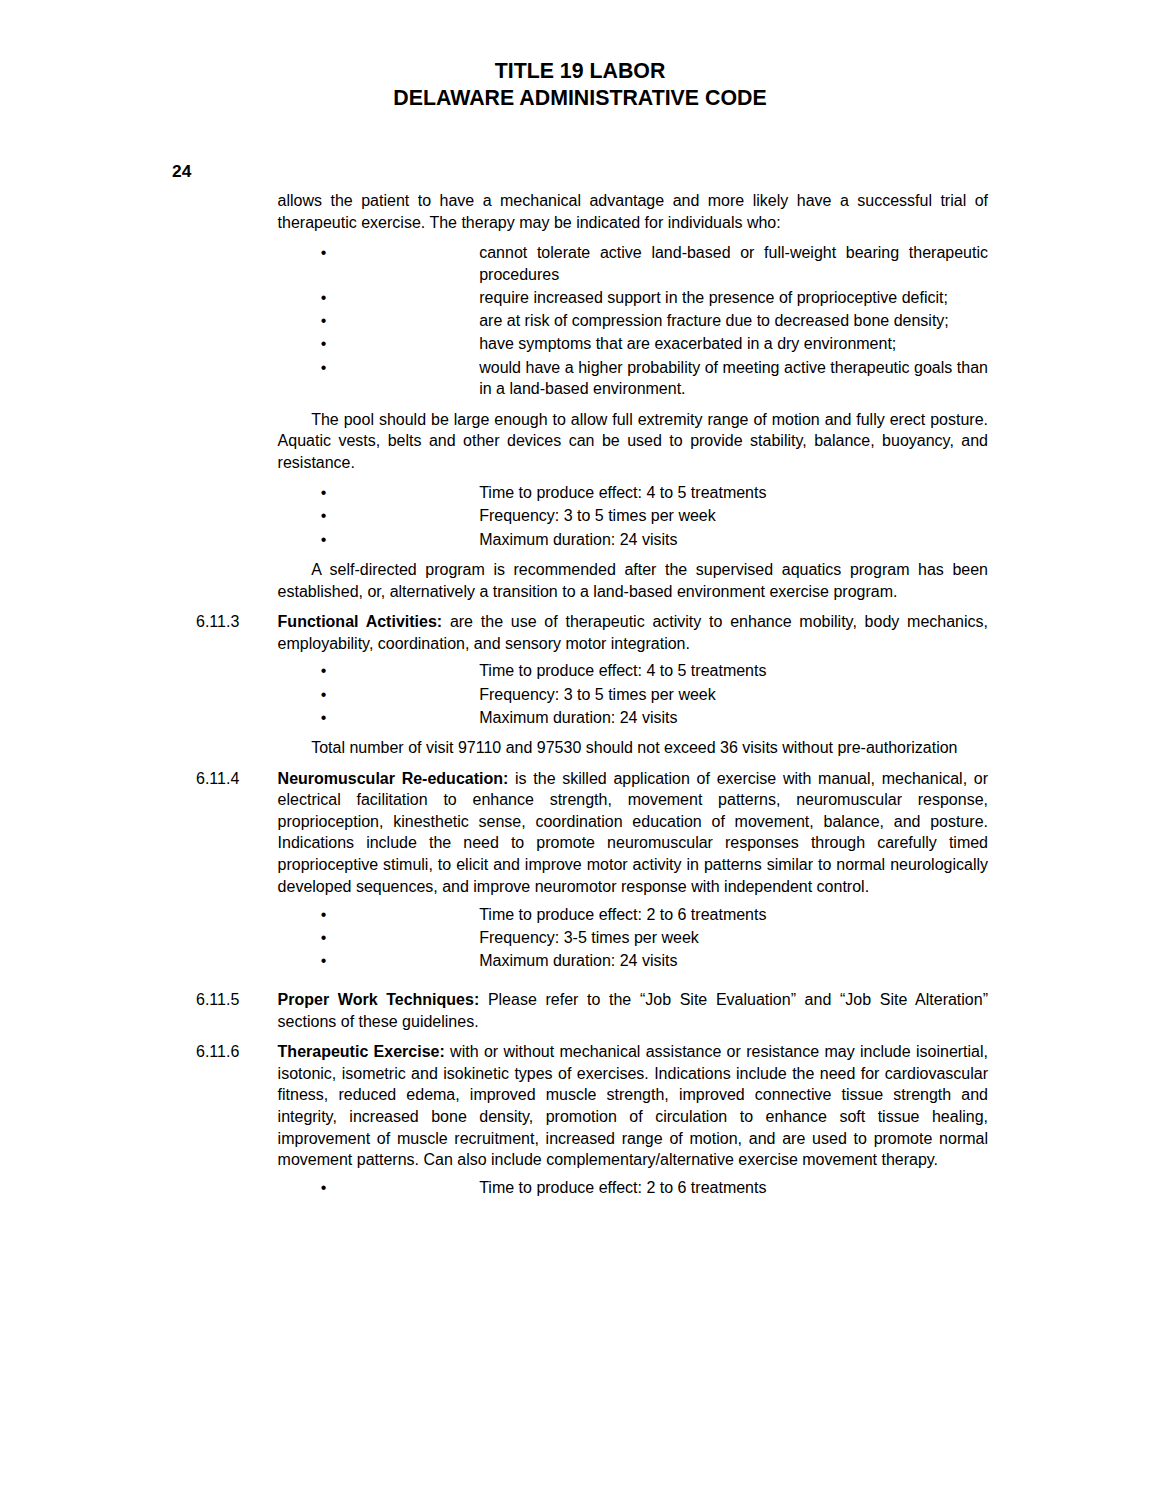TITLE 19 LABOR
DELAWARE ADMINISTRATIVE CODE
24
allows the patient to have a mechanical advantage and more likely have a successful trial of therapeutic exercise. The therapy may be indicated for individuals who:
•cannot tolerate active land-based or full-weight bearing therapeutic procedures
•require increased support in the presence of proprioceptive deficit;
•are at risk of compression fracture due to decreased bone density;
•have symptoms that are exacerbated in a dry environment;
•would have a higher probability of meeting active therapeutic goals than in a land-based environment.
The pool should be large enough to allow full extremity range of motion and fully erect posture. Aquatic vests, belts and other devices can be used to provide stability, balance, buoyancy, and resistance.
•Time to produce effect: 4 to 5 treatments
•Frequency: 3 to 5 times per week
•Maximum duration: 24 visits
A self-directed program is recommended after the supervised aquatics program has been established, or, alternatively a transition to a land-based environment exercise program.
6.11.3
Functional Activities: are the use of therapeutic activity to enhance mobility, body mechanics, employability, coordination, and sensory motor integration.
•Time to produce effect: 4 to 5 treatments
•Frequency: 3 to 5 times per week
•Maximum duration: 24 visits
Total number of visit 97110 and 97530 should not exceed 36 visits without pre-authorization
6.11.4
Neuromuscular Re-education: is the skilled application of exercise with manual, mechanical, or electrical facilitation to enhance strength, movement patterns, neuromuscular response, proprioception, kinesthetic sense, coordination education of movement, balance, and posture. Indications include the need to promote neuromuscular responses through carefully timed proprioceptive stimuli, to elicit and improve motor activity in patterns similar to normal neurologically developed sequences, and improve neuromotor response with independent control.
•Time to produce effect: 2 to 6 treatments
•Frequency: 3-5 times per week
•Maximum duration: 24 visits
6.11.5
Proper Work Techniques: Please refer to the “Job Site Evaluation” and “Job Site Alteration” sections of these guidelines.
6.11.6
Therapeutic Exercise: with or without mechanical assistance or resistance may include isoinertial, isotonic, isometric and isokinetic types of exercises. Indications include the need for cardiovascular fitness, reduced edema, improved muscle strength, improved connective tissue strength and integrity, increased bone density, promotion of circulation to enhance soft tissue healing, improvement of muscle recruitment, increased range of motion, and are used to promote normal movement patterns. Can also include complementary/alternative exercise movement therapy.
•Time to produce effect: 2 to 6 treatments